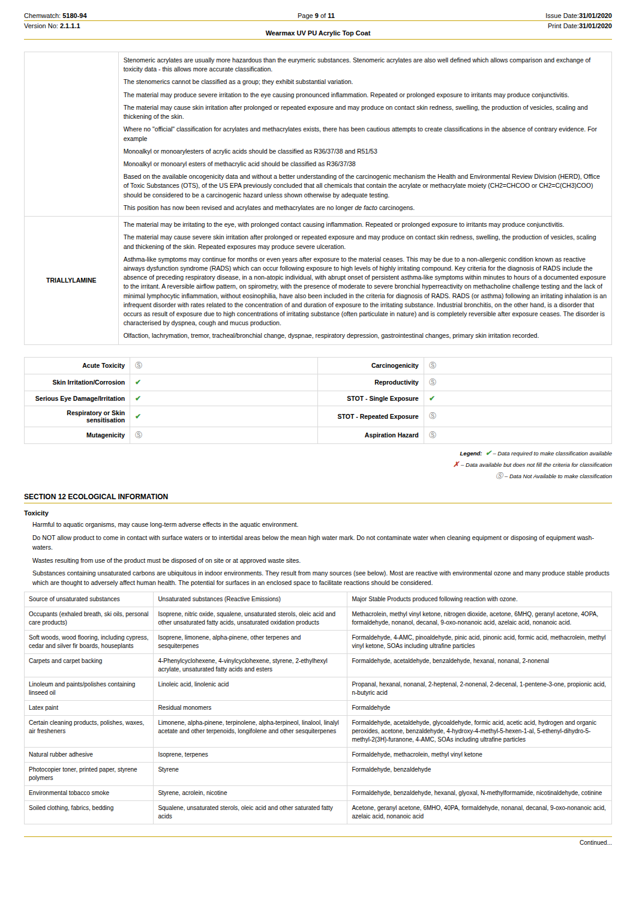Chemwatch: 5180-94
Page 9 of 11
Issue Date:31/01/2020
Version No: 2.1.1.1
Print Date:31/01/2020
Wearmax UV PU Acrylic Top Coat
| | Stenomeric acrylates are usually more hazardous than the eurymeric substances. Stenomeric acrylates are also well defined which allows comparison and exchange of toxicity data - this allows more accurate classification. The stenomerics cannot be classified as a group; they exhibit substantial variation. The material may produce severe irritation to the eye causing pronounced inflammation. Repeated or prolonged exposure to irritants may produce conjunctivitis. The material may cause skin irritation after prolonged or repeated exposure and may produce on contact skin redness, swelling, the production of vesicles, scaling and thickening of the skin. Where no "official" classification for acrylates and methacrylates exists, there has been cautious attempts to create classifications in the absence of contrary evidence. For example Monoalkyl or monoarylesters of acrylic acids should be classified as R36/37/38 and R51/53 Monoalkyl or monoaryl esters of methacrylic acid should be classified as R36/37/38 Based on the available oncogenicity data and without a better understanding of the carcinogenic mechanism the Health and Environmental Review Division (HERD), Office of Toxic Substances (OTS), of the US EPA previously concluded that all chemicals that contain the acrylate or methacrylate moiety (CH2=CHCOO or CH2=C(CH3)COO) should be considered to be a carcinogenic hazard unless shown otherwise by adequate testing. This position has now been revised and acrylates and methacrylates are no longer de facto carcinogens. |
| TRIALLYLAMINE | The material may be irritating to the eye, with prolonged contact causing inflammation. Repeated or prolonged exposure to irritants may produce conjunctivitis. The material may cause severe skin irritation after prolonged or repeated exposure and may produce on contact skin redness, swelling, the production of vesicles, scaling and thickening of the skin. Repeated exposures may produce severe ulceration. Asthma-like symptoms may continue for months or even years after exposure to the material ceases. This may be due to a non-allergenic condition known as reactive airways dysfunction syndrome (RADS) which can occur following exposure to high levels of highly irritating compound. Key criteria for the diagnosis of RADS include the absence of preceding respiratory disease, in a non-atopic individual, with abrupt onset of persistent asthma-like symptoms within minutes to hours of a documented exposure to the irritant. A reversible airflow pattern, on spirometry, with the presence of moderate to severe bronchial hyperreactivity on methacholine challenge testing and the lack of minimal lymphocytic inflammation, without eosinophilia, have also been included in the criteria for diagnosis of RADS. RADS (or asthma) following an irritating inhalation is an infrequent disorder with rates related to the concentration of and duration of exposure to the irritating substance. Industrial bronchitis, on the other hand, is a disorder that occurs as result of exposure due to high concentrations of irritating substance (often particulate in nature) and is completely reversible after exposure ceases. The disorder is characterised by dyspnea, cough and mucus production. Olfaction, lachrymation, tremor, tracheal/bronchial change, dyspnae, respiratory depression, gastrointestinal changes, primary skin irritation recorded. |
| Acute Toxicity | Ⓢ | Carcinogenicity | Ⓢ |
| Skin Irritation/Corrosion | ✔ | Reproductivity | Ⓢ |
| Serious Eye Damage/Irritation | ✔ | STOT - Single Exposure | ✔ |
| Respiratory or Skin sensitisation | ✔ | STOT - Repeated Exposure | Ⓢ |
| Mutagenicity | Ⓢ | Aspiration Hazard | Ⓢ |
Legend: ✔ – Data required to make classification available
✗ – Data available but does not fill the criteria for classification
Ⓢ – Data Not Available to make classification
SECTION 12 ECOLOGICAL INFORMATION
Toxicity
Harmful to aquatic organisms, may cause long-term adverse effects in the aquatic environment.
Do NOT allow product to come in contact with surface waters or to intertidal areas below the mean high water mark. Do not contaminate water when cleaning equipment or disposing of equipment wash-waters.
Wastes resulting from use of the product must be disposed of on site or at approved waste sites.
Substances containing unsaturated carbons are ubiquitous in indoor environments. They result from many sources (see below). Most are reactive with environmental ozone and many produce stable products which are thought to adversely affect human health. The potential for surfaces in an enclosed space to facilitate reactions should be considered.
| Source of unsaturated substances | Unsaturated substances (Reactive Emissions) | Major Stable Products produced following reaction with ozone. |
| Occupants (exhaled breath, ski oils, personal care products) | Isoprene, nitric oxide, squalene, unsaturated sterols, oleic acid and other unsaturated fatty acids, unsaturated oxidation products | Methacrolein, methyl vinyl ketone, nitrogen dioxide, acetone, 6MHQ, geranyl acetone, 4OPA, formaldehyde, nonanol, decanal, 9-oxo-nonanoic acid, azelaic acid, nonanoic acid. |
| Soft woods, wood flooring, including cypress, cedar and silver fir boards, houseplants | Isoprene, limonene, alpha-pinene, other terpenes and sesquiterpenes | Formaldehyde, 4-AMC, pinoaldehyde, pinic acid, pinonic acid, formic acid, methacrolein, methyl vinyl ketone, SOAs including ultrafine particles |
| Carpets and carpet backing | 4-Phenylcyclohexene, 4-vinylcyclohexene, styrene, 2-ethylhexyl acrylate, unsaturated fatty acids and esters | Formaldehyde, acetaldehyde, benzaldehyde, hexanal, nonanal, 2-nonenal |
| Linoleum and paints/polishes containing linseed oil | Linoleic acid, linolenic acid | Propanal, hexanal, nonanal, 2-heptenal, 2-nonenal, 2-decenal, 1-pentene-3-one, propionic acid, n-butyric acid |
| Latex paint | Residual monomers | Formaldehyde |
| Certain cleaning products, polishes, waxes, air fresheners | Limonene, alpha-pinene, terpinolene, alpha-terpineol, linalool, linalyl acetate and other terpenoids, longifolene and other sesquiterpenes | Formaldehyde, acetaldehyde, glycoaldehyde, formic acid, acetic acid, hydrogen and organic peroxides, acetone, benzaldehyde, 4-hydroxy-4-methyl-5-hexen-1-al, 5-ethenyl-dihydro-5-methyl-2(3H)-furanone, 4-AMC, SOAs including ultrafine particles |
| Natural rubber adhesive | Isoprene, terpenes | Formaldehyde, methacrolein, methyl vinyl ketone |
| Photocopier toner, printed paper, styrene polymers | Styrene | Formaldehyde, benzaldehyde |
| Environmental tobacco smoke | Styrene, acrolein, nicotine | Formaldehyde, benzaldehyde, hexanal, glyoxal, N-methylformamide, nicotinaldehyde, cotinine |
| Soiled clothing, fabrics, bedding | Squalene, unsaturated sterols, oleic acid and other saturated fatty acids | Acetone, geranyl acetone, 6MHO, 40PA, formaldehyde, nonanal, decanal, 9-oxo-nonanoic acid, azelaic acid, nonanoic acid |
Continued...